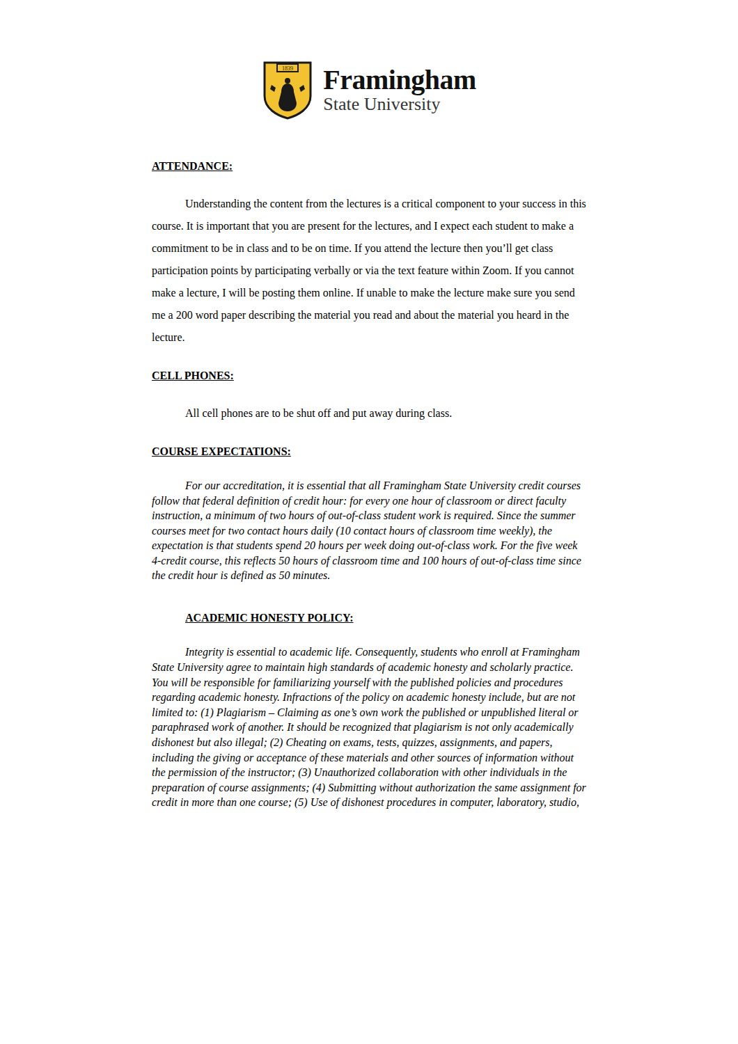1839
Framingham State University
Attendance:
Understanding the content from the lectures is a critical component to your success in this course. It is important that you are present for the lectures, and I expect each student to make a commitment to be in class and to be on time. If you attend the lecture then you’ll get class participation points by participating verbally or via the text feature within Zoom. If you cannot make a lecture, I will be posting them online. If unable to make the lecture make sure you send me a 200 word paper describing the material you read and about the material you heard in the lecture.
Cell Phones:
All cell phones are to be shut off and put away during class.
Course Expectations:
For our accreditation, it is essential that all Framingham State University credit courses follow that federal definition of credit hour: for every one hour of classroom or direct faculty instruction, a minimum of two hours of out-of-class student work is required. Since the summer courses meet for two contact hours daily (10 contact hours of classroom time weekly), the expectation is that students spend 20 hours per week doing out-of-class work. For the five week 4-credit course, this reflects 50 hours of classroom time and 100 hours of out-of-class time since the credit hour is defined as 50 minutes.
Academic Honesty Policy:
Integrity is essential to academic life. Consequently, students who enroll at Framingham State University agree to maintain high standards of academic honesty and scholarly practice. You will be responsible for familiarizing yourself with the published policies and procedures regarding academic honesty. Infractions of the policy on academic honesty include, but are not limited to: (1) Plagiarism – Claiming as one’s own work the published or unpublished literal or paraphrased work of another. It should be recognized that plagiarism is not only academically dishonest but also illegal; (2) Cheating on exams, tests, quizzes, assignments, and papers, including the giving or acceptance of these materials and other sources of information without the permission of the instructor; (3) Unauthorized collaboration with other individuals in the preparation of course assignments; (4) Submitting without authorization the same assignment for credit in more than one course; (5) Use of dishonest procedures in computer, laboratory, studio,